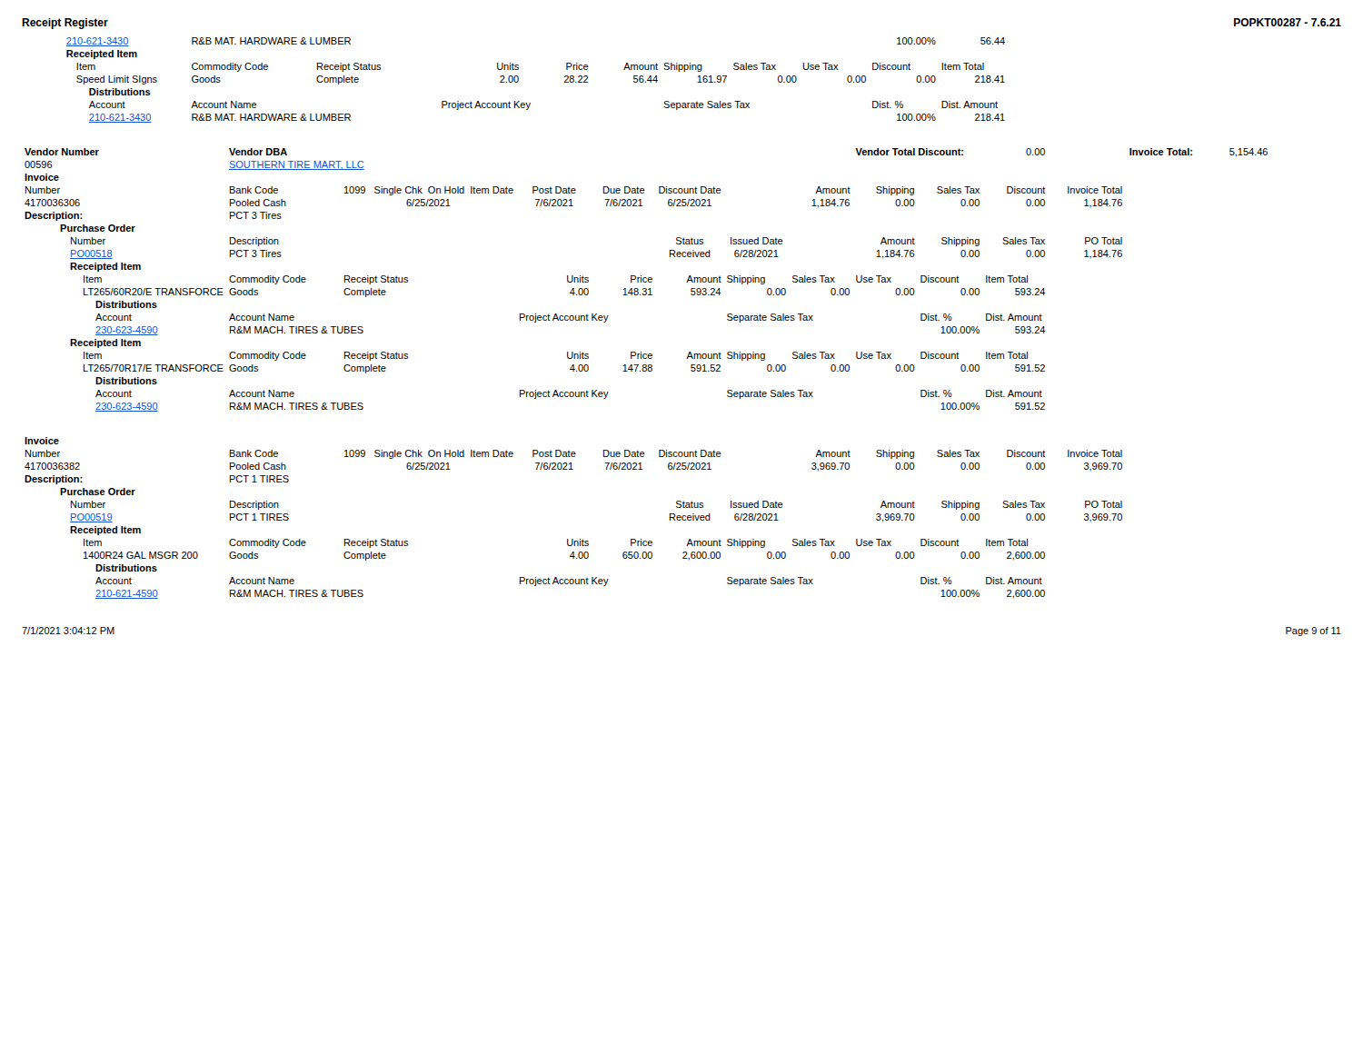Receipt Register POPKT00287 - 7.6.21
| | 210-621-3430 | R&B MAT. HARDWARE & LUMBER | | | | | | 100.00% | 56.44 | | | | |
| | Receipted Item | | | | | | | | | | | | |
| | Item | Commodity Code | Receipt Status | Units | Price | Amount | Shipping | Sales Tax | Use Tax | Discount | Item Total | | | | |
| | Speed Limit SIgns | Goods | Complete | 2.00 | 28.22 | 56.44 | 161.97 | 0.00 | 0.00 | 0.00 | 218.41 | | | | |
| | Distributions | | | | | | | | | | | | |
| | Account | Account Name | Project Account Key | Separate Sales Tax | | Dist. % | Dist. Amount | | | | |
| | 210-621-3430 | R&B MAT. HARDWARE & LUMBER | | | | | | 100.00% | 218.41 | | | | |
| Vendor Number | Vendor DBA | | | | | | Vendor Total Discount: | 0.00 | Invoice Total: | 5,154.46 | |
| 00596 | SOUTHERN TIRE MART, LLC | | | | | | | | | | | |
| Invoice | | | | | | | | | | | | | |
| Number | Bank Code | 1099 Single Chk On Hold Item Date | Post Date | Due Date | Discount Date | | Amount | Shipping | Sales Tax | Discount | Invoice Total | | | |
| 4170036306 | Pooled Cash | 6/25/2021 | 7/6/2021 | 7/6/2021 | 6/25/2021 | | 1,184.76 | 0.00 | 0.00 | 0.00 | 1,184.76 | | | |
| Description: | PCT 3 Tires | | | | | | | | | | | |
| | Purchase Order | | | | | | | | | | | | |
| | Number | Description | | | Status | Issued Date | | Amount | Shipping | Sales Tax | PO Total | | | |
| | PO00518 | PCT 3 Tires | | | Received | 6/28/2021 | | 1,184.76 | 0.00 | 0.00 | 1,184.76 | | | |
| | Receipted Item | | | | | | | | | | | | |
| | Item | Commodity Code | Receipt Status | Units | Price | Amount | Shipping | Sales Tax | Use Tax | Discount | Item Total | | | | |
| | LT265/60R20/E TRANSFORCE | Goods | Complete | 4.00 | 148.31 | 593.24 | 0.00 | 0.00 | 0.00 | 0.00 | 593.24 | | | | |
| | Distributions | | | | | | | | | | | | |
| | Account | Account Name | Project Account Key | Separate Sales Tax | | Dist. % | Dist. Amount | | | | |
| | 230-623-4590 | R&M MACH. TIRES & TUBES | | | | | | 100.00% | 593.24 | | | | |
| | Receipted Item | | | | | | | | | | | | |
| | Item | Commodity Code | Receipt Status | Units | Price | Amount | Shipping | Sales Tax | Use Tax | Discount | Item Total | | | | |
| | LT265/70R17/E TRANSFORCE | Goods | Complete | 4.00 | 147.88 | 591.52 | 0.00 | 0.00 | 0.00 | 0.00 | 591.52 | | | | |
| | Distributions | | | | | | | | | | | | |
| | Account | Account Name | Project Account Key | Separate Sales Tax | | Dist. % | Dist. Amount | | | | |
| | 230-623-4590 | R&M MACH. TIRES & TUBES | | | | | | 100.00% | 591.52 | | | | |
| Invoice | | | | | | | | | | | | | |
| Number | Bank Code | 1099 Single Chk On Hold Item Date | Post Date | Due Date | Discount Date | | Amount | Shipping | Sales Tax | Discount | Invoice Total | | | |
| 4170036382 | Pooled Cash | 6/25/2021 | 7/6/2021 | 7/6/2021 | 6/25/2021 | | 3,969.70 | 0.00 | 0.00 | 0.00 | 3,969.70 | | | |
| Description: | PCT 1 TIRES | | | | | | | | | | | |
| | Purchase Order | | | | | | | | | | | | |
| | Number | Description | | | Status | Issued Date | | Amount | Shipping | Sales Tax | PO Total | | | |
| | PO00519 | PCT 1 TIRES | | | Received | 6/28/2021 | | 3,969.70 | 0.00 | 0.00 | 3,969.70 | | | |
| | Receipted Item | | | | | | | | | | | | |
| | Item | Commodity Code | Receipt Status | Units | Price | Amount | Shipping | Sales Tax | Use Tax | Discount | Item Total | | | | |
| | 1400R24 GAL MSGR 200 | Goods | Complete | 4.00 | 650.00 | 2,600.00 | 0.00 | 0.00 | 0.00 | 0.00 | 2,600.00 | | | | |
| | Distributions | | | | | | | | | | | | |
| | Account | Account Name | Project Account Key | Separate Sales Tax | | Dist. % | Dist. Amount | | | | |
| | 210-621-4590 | R&M MACH. TIRES & TUBES | | | | | | 100.00% | 2,600.00 | | | | |
7/1/2021 3:04:12 PM Page 9 of 11